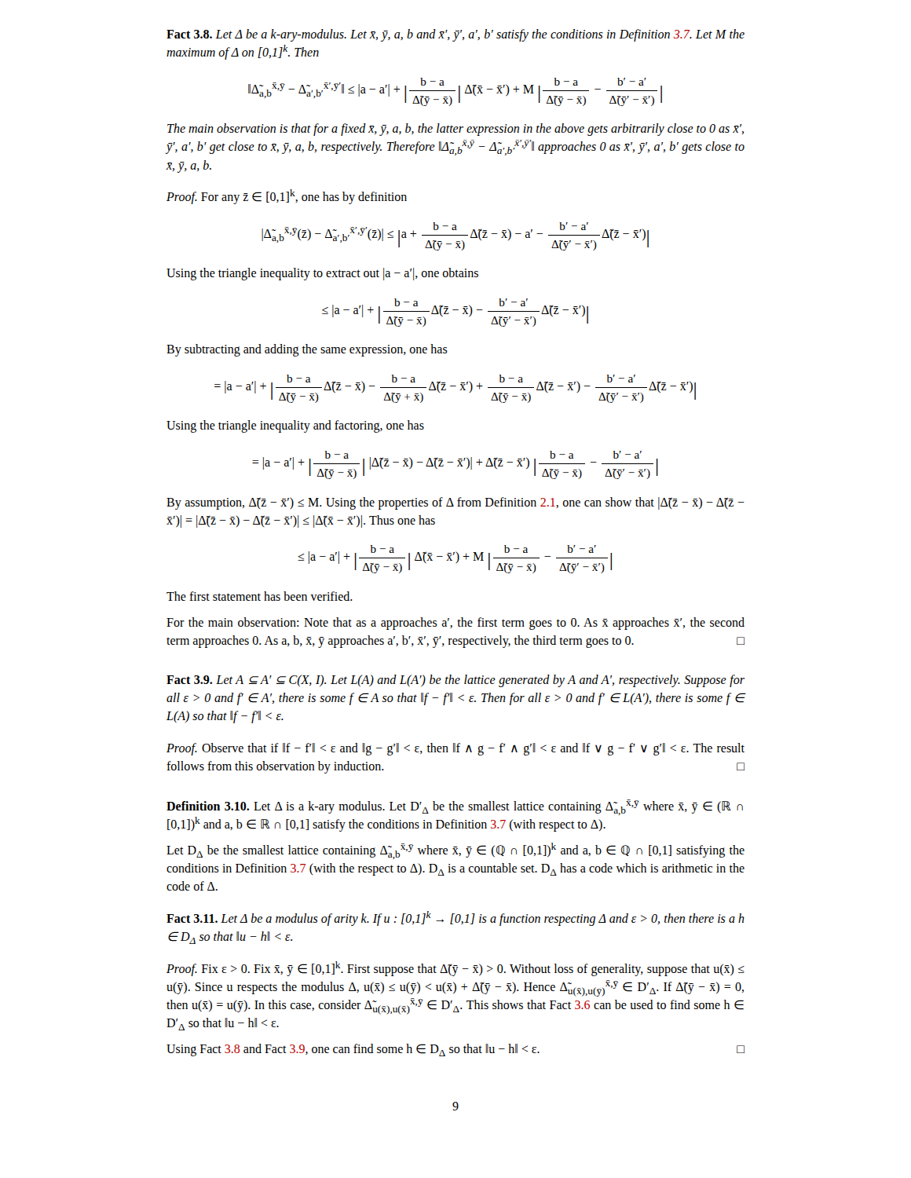Fact 3.8. Let Δ be a k-ary-modulus. Let x̄, ȳ, a, b and x̄′, ȳ′, a′, b′ satisfy the conditions in Definition 3.7. Let M the maximum of Δ on [0,1]k. Then
‖Δ̃a,bx̄,ȳ − Δ̃a′,b′x̄′,ȳ′‖ ≤ |a − a′| + |b − a Δ̃(ȳ − x̄)| Δ̃(x̄ − x̄′) + M |b − a Δ̃(ȳ − x̄) − b′ − a′Δ̃(ȳ′ − x̄′)|
The main observation is that for a fixed x̄, ȳ, a, b, the latter expression in the above gets arbitrarily close to 0 as x̄′, ȳ′, a′, b′ get close to x̄, ȳ, a, b, respectively. Therefore ‖Δ̃a,bx̄,ȳ − Δ̃a′,b′x̄′,ȳ′‖ approaches 0 as x̄′, ȳ′, a′, b′ gets close to x̄, ȳ, a, b.
Proof. For any z̄ ∈ [0,1]k, one has by definition
|Δ̃a,bx̄,ȳ(z̄) − Δ̃a′,b′x̄′,ȳ′(z̄)| ≤ |a + b − a Δ̃(ȳ − x̄) Δ̃(z̄ − x̄) − a′ − b′ − a′Δ̃(ȳ′ − x̄′) Δ̃(z̄ − x̄′)|
Using the triangle inequality to extract out |a − a′|, one obtains
≤ |a − a′| + |b − a Δ̃(ȳ − x̄) Δ̃(z̄ − x̄) − b′ − a′Δ̃(ȳ′ − x̄′) Δ̃(z̄ − x̄′)|
By subtracting and adding the same expression, one has
= |a − a′| + |b − a Δ̃(ȳ − x̄) Δ̃(z̄ − x̄) − b − a Δ̃(ȳ + x̄) Δ̃(z̄ − x̄′) + b − a Δ̃(ȳ − x̄) Δ̃(z̄ − x̄′) − b′ − a′Δ̃(ȳ′ − x̄′) Δ̃(z̄ − x̄′)|
Using the triangle inequality and factoring, one has
= |a − a′| + |b − a Δ̃(ȳ − x̄)| |Δ̃(z̄ − x̄) − Δ̃(z̄ − x̄′)| + Δ̃(z̄ − x̄′) |b − a Δ̃(ȳ − x̄) − b′ − a′Δ̃(ȳ′ − x̄′)|
By assumption, Δ̃(z̄ − x̄′) ≤ M. Using the properties of Δ from Definition 2.1, one can show that |Δ̃(z̄ − x̄) − Δ̃(z̄ − x̄′)| = |Δ̃(z̄ − x̄) − Δ̃(z̄ − x̄′)| ≤ |Δ̃(x̄ − x̄′)|. Thus one has
≤ |a − a′| + |b − a Δ̃(ȳ − x̄)| Δ̃(x̄ − x̄′) + M |b − a Δ̃(ȳ − x̄) − b′ − a′Δ̃(ȳ′ − x̄′)|
The first statement has been verified.
For the main observation: Note that as a approaches a′, the first term goes to 0. As x̄ approaches x̄′, the second term approaches 0. As a, b, x̄, ȳ approaches a′, b′, x̄′, ȳ′, respectively, the third term goes to 0. □
Fact 3.9. Let A ⊆ A′ ⊆ C(X, I). Let L(A) and L(A′) be the lattice generated by A and A′, respectively. Suppose for all ε > 0 and f′ ∈ A′, there is some f ∈ A so that ‖f − f′‖ < ε. Then for all ε > 0 and f′ ∈ L(A′), there is some f ∈ L(A) so that ‖f − f′‖ < ε.
Proof. Observe that if ‖f − f′‖ < ε and ‖g − g′‖ < ε, then ‖f ∧ g − f′ ∧ g′‖ < ε and ‖f ∨ g − f′ ∨ g′‖ < ε. The result follows from this observation by induction. □
Definition 3.10. Let Δ is a k-ary modulus. Let D′Δ be the smallest lattice containing Δ̃a,bx̄,ȳ where x̄, ȳ ∈ (ℝ ∩ [0,1])k and a, b ∈ ℝ ∩ [0,1] satisfy the conditions in Definition 3.7 (with respect to Δ).
Let DΔ be the smallest lattice containing Δ̃a,bx̄,ȳ where x̄, ȳ ∈ (ℚ ∩ [0,1])k and a, b ∈ ℚ ∩ [0,1] satisfying the conditions in Definition 3.7 (with the respect to Δ). DΔ is a countable set. DΔ has a code which is arithmetic in the code of Δ.
Fact 3.11. Let Δ be a modulus of arity k. If u : [0,1]k → [0,1] is a function respecting Δ and ε > 0, then there is a h ∈ DΔ so that ‖u − h‖ < ε.
Proof. Fix ε > 0. Fix x̄, ȳ ∈ [0,1]k. First suppose that Δ̃(ȳ − x̄) > 0. Without loss of generality, suppose that u(x̄) ≤ u(ȳ). Since u respects the modulus Δ, u(x̄) ≤ u(ȳ) < u(x̄) + Δ̃(ȳ − x̄). Hence Δ̃u(x̄),u(ȳ)x̄,ȳ ∈ D′Δ. If Δ̃(ȳ − x̄) = 0, then u(x̄) = u(ȳ). In this case, consider Δ̃u(x̄),u(x̄)x̄,ȳ ∈ D′Δ. This shows that Fact 3.6 can be used to find some h ∈ D′Δ so that ‖u − h‖ < ε.
Using Fact 3.8 and Fact 3.9, one can find some h ∈ DΔ so that ‖u − h‖ < ε. □
9